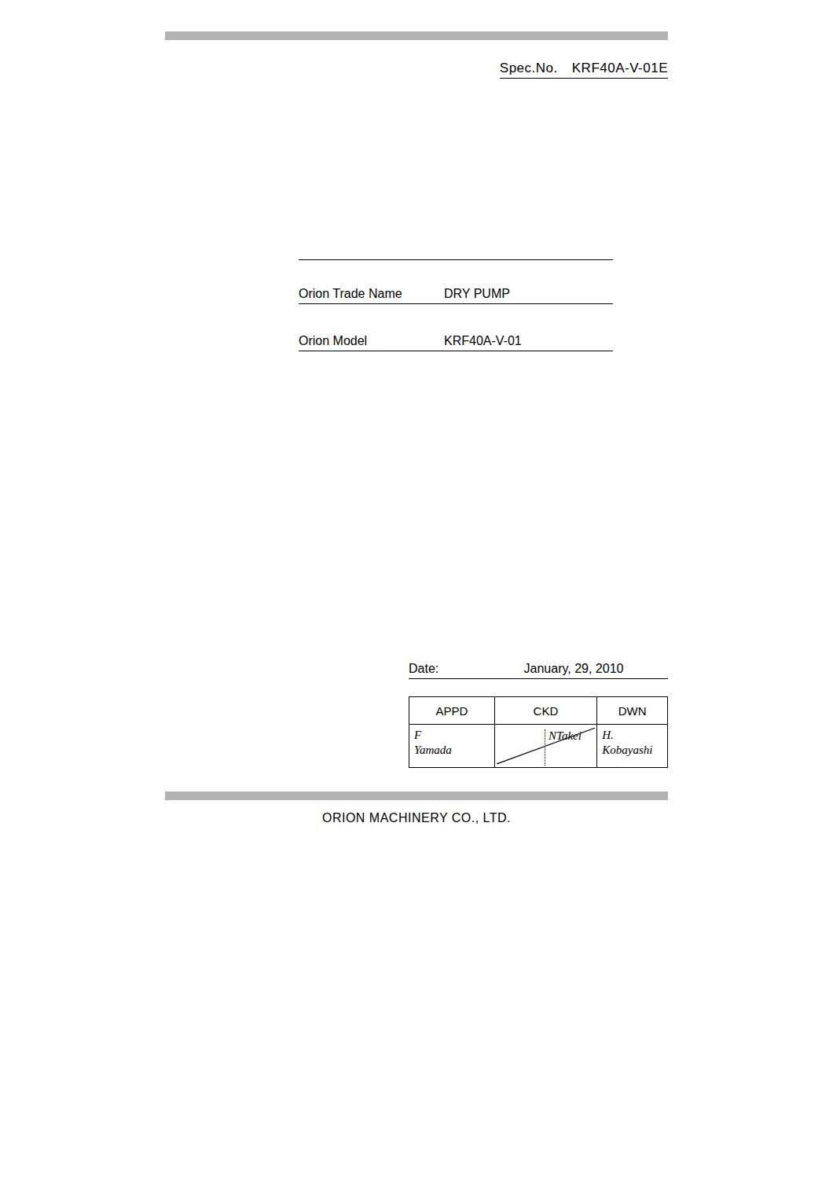Spec.No. KRF40A-V-01E
Orion Trade Name DRY PUMP
Orion Model KRF40A-V-01
Date: January, 29, 2010
| APPD | CKD | DWN |
| --- | --- | --- |
| F Yamada | N Takei | H. Kobayashi |
ORION MACHINERY CO., LTD.